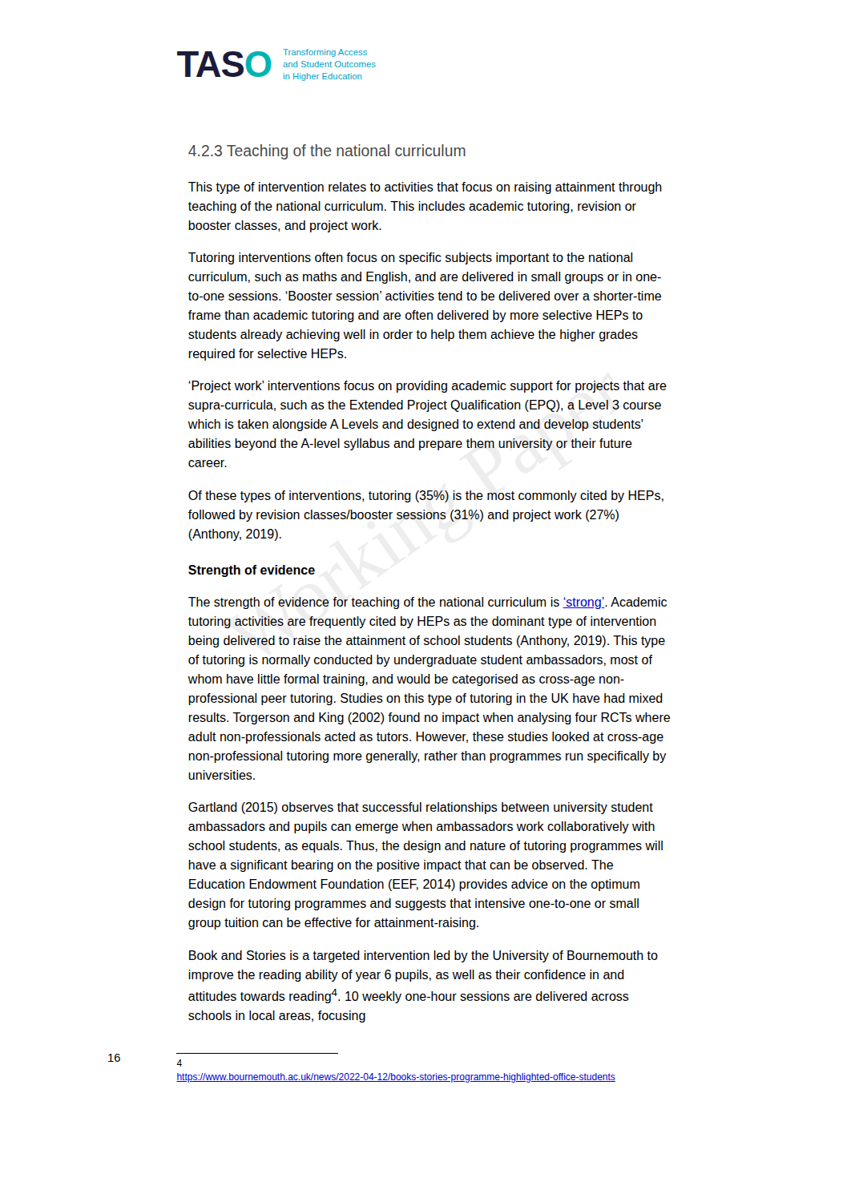Working Paper
TASO
Transforming Access
and Student Outcomes
in Higher Education
4.2.3 Teaching of the national curriculum
This type of intervention relates to activities that focus on raising attainment through teaching of the national curriculum. This includes academic tutoring, revision or booster classes, and project work.
Tutoring interventions often focus on specific subjects important to the national curriculum, such as maths and English, and are delivered in small groups or in one-to-one sessions. ‘Booster session’ activities tend to be delivered over a shorter-time frame than academic tutoring and are often delivered by more selective HEPs to students already achieving well in order to help them achieve the higher grades required for selective HEPs.
‘Project work’ interventions focus on providing academic support for projects that are supra-curricula, such as the Extended Project Qualification (EPQ), a Level 3 course which is taken alongside A Levels and designed to extend and develop students' abilities beyond the A-level syllabus and prepare them university or their future career.
Of these types of interventions, tutoring (35%) is the most commonly cited by HEPs, followed by revision classes/booster sessions (31%) and project work (27%) (Anthony, 2019).
Strength of evidence
The strength of evidence for teaching of the national curriculum is ‘strong’. Academic tutoring activities are frequently cited by HEPs as the dominant type of intervention being delivered to raise the attainment of school students (Anthony, 2019). This type of tutoring is normally conducted by undergraduate student ambassadors, most of whom have little formal training, and would be categorised as cross-age non-professional peer tutoring. Studies on this type of tutoring in the UK have had mixed results. Torgerson and King (2002) found no impact when analysing four RCTs where adult non-professionals acted as tutors. However, these studies looked at cross-age non-professional tutoring more generally, rather than programmes run specifically by universities.
Gartland (2015) observes that successful relationships between university student ambassadors and pupils can emerge when ambassadors work collaboratively with school students, as equals. Thus, the design and nature of tutoring programmes will have a significant bearing on the positive impact that can be observed. The Education Endowment Foundation (EEF, 2014) provides advice on the optimum design for tutoring programmes and suggests that intensive one-to-one or small group tuition can be effective for attainment-raising.
Book and Stories is a targeted intervention led by the University of Bournemouth to improve the reading ability of year 6 pupils, as well as their confidence in and attitudes towards reading4. 10 weekly one-hour sessions are delivered across schools in local areas, focusing
4
https://www.bournemouth.ac.uk/news/2022-04-12/books-stories-programme-highlighted-office-students
16